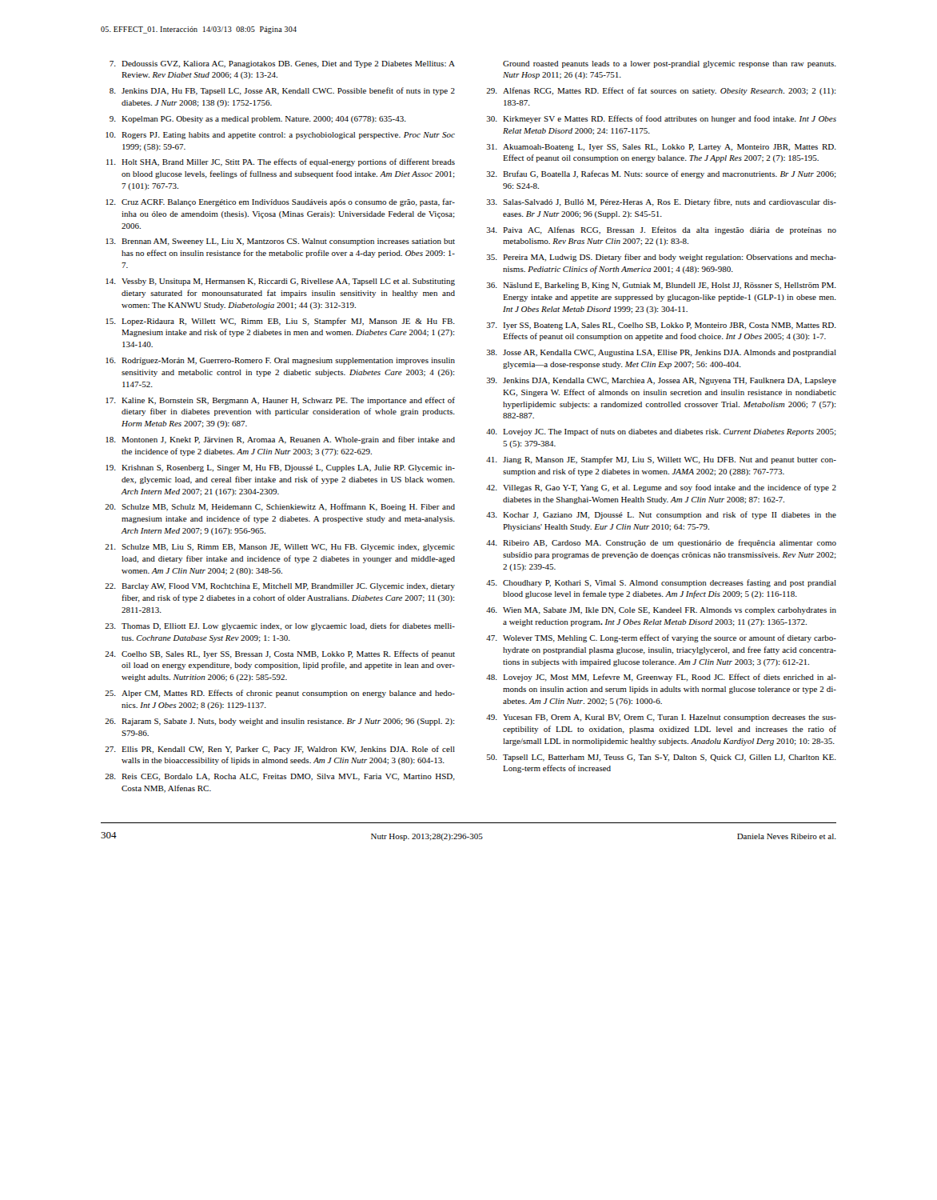05. EFFECT_01. Interacción 14/03/13 08:05 Página 304
7. Dedoussis GVZ, Kaliora AC, Panagiotakos DB. Genes, Diet and Type 2 Diabetes Mellitus: A Review. Rev Diabet Stud 2006; 4 (3): 13-24.
8. Jenkins DJA, Hu FB, Tapsell LC, Josse AR, Kendall CWC. Possible benefit of nuts in type 2 diabetes. J Nutr 2008; 138 (9): 1752-1756.
9. Kopelman PG. Obesity as a medical problem. Nature. 2000; 404 (6778): 635-43.
10. Rogers PJ. Eating habits and appetite control: a psychobiological perspective. Proc Nutr Soc 1999; (58): 59-67.
11. Holt SHA, Brand Miller JC, Stitt PA. The effects of equal-energy portions of different breads on blood glucose levels, feelings of fullness and subsequent food intake. Am Diet Assoc 2001; 7 (101): 767-73.
12. Cruz ACRF. Balanço Energético em Indivíduos Saudáveis após o consumo de grão, pasta, farinha ou óleo de amendoim (thesis). Viçosa (Minas Gerais): Universidade Federal de Viçosa; 2006.
13. Brennan AM, Sweeney LL, Liu X, Mantzoros CS. Walnut consumption increases satiation but has no effect on insulin resistance for the metabolic profile over a 4-day period. Obes 2009: 1-7.
14. Vessby B, Unsitupa M, Hermansen K, Riccardi G, Rivellese AA, Tapsell LC et al. Substituting dietary saturated for monounsaturated fat impairs insulin sensitivity in healthy men and women: The KANWU Study. Diabetologia 2001; 44 (3): 312-319.
15. Lopez-Ridaura R, Willett WC, Rimm EB, Liu S, Stampfer MJ, Manson JE & Hu FB. Magnesium intake and risk of type 2 diabetes in men and women. Diabetes Care 2004; 1 (27): 134-140.
16. Rodríguez-Morán M, Guerrero-Romero F. Oral magnesium supplementation improves insulin sensitivity and metabolic control in type 2 diabetic subjects. Diabetes Care 2003; 4 (26): 1147-52.
17. Kaline K, Bornstein SR, Bergmann A, Hauner H, Schwarz PE. The importance and effect of dietary fiber in diabetes prevention with particular consideration of whole grain products. Horm Metab Res 2007; 39 (9): 687.
18. Montonen J, Knekt P, Järvinen R, Aromaa A, Reuanen A. Whole-grain and fiber intake and the incidence of type 2 diabetes. Am J Clin Nutr 2003; 3 (77): 622-629.
19. Krishnan S, Rosenberg L, Singer M, Hu FB, Djoussé L, Cupples LA, Julie RP. Glycemic index, glycemic load, and cereal fiber intake and risk of yype 2 diabetes in US black women. Arch Intern Med 2007; 21 (167): 2304-2309.
20. Schulze MB, Schulz M, Heidemann C, Schienkiewitz A, Hoffmann K, Boeing H. Fiber and magnesium intake and incidence of type 2 diabetes. A prospective study and meta-analysis. Arch Intern Med 2007; 9 (167): 956-965.
21. Schulze MB, Liu S, Rimm EB, Manson JE, Willett WC, Hu FB. Glycemic index, glycemic load, and dietary fiber intake and incidence of type 2 diabetes in younger and middle-aged women. Am J Clin Nutr 2004; 2 (80): 348-56.
22. Barclay AW, Flood VM, Rochtchina E, Mitchell MP, Brandmiller JC. Glycemic index, dietary fiber, and risk of type 2 diabetes in a cohort of older Australians. Diabetes Care 2007; 11 (30): 2811-2813.
23. Thomas D, Elliott EJ. Low glycaemic index, or low glycaemic load, diets for diabetes mellitus. Cochrane Database Syst Rev 2009; 1: 1-30.
24. Coelho SB, Sales RL, Iyer SS, Bressan J, Costa NMB, Lokko P, Mattes R. Effects of peanut oil load on energy expenditure, body composition, lipid profile, and appetite in lean and overweight adults. Nutrition 2006; 6 (22): 585-592.
25. Alper CM, Mattes RD. Effects of chronic peanut consumption on energy balance and hedonics. Int J Obes 2002; 8 (26): 1129-1137.
26. Rajaram S, Sabate J. Nuts, body weight and insulin resistance. Br J Nutr 2006; 96 (Suppl. 2): S79-86.
27. Ellis PR, Kendall CW, Ren Y, Parker C, Pacy JF, Waldron KW, Jenkins DJA. Role of cell walls in the bioaccessibility of lipids in almond seeds. Am J Clin Nutr 2004; 3 (80): 604-13.
28. Reis CEG, Bordalo LA, Rocha ALC, Freitas DMO, Silva MVL, Faria VC, Martino HSD, Costa NMB, Alfenas RC.
Ground roasted peanuts leads to a lower post-prandial glycemic response than raw peanuts. Nutr Hosp 2011; 26 (4): 745-751.
29. Alfenas RCG, Mattes RD. Effect of fat sources on satiety. Obesity Research. 2003; 2 (11): 183-87.
30. Kirkmeyer SV e Mattes RD. Effects of food attributes on hunger and food intake. Int J Obes Relat Metab Disord 2000; 24: 1167-1175.
31. Akuamoah-Boateng L, Iyer SS, Sales RL, Lokko P, Lartey A, Monteiro JBR, Mattes RD. Effect of peanut oil consumption on energy balance. The J Appl Res 2007; 2 (7): 185-195.
32. Brufau G, Boatella J, Rafecas M. Nuts: source of energy and macronutrients. Br J Nutr 2006; 96: S24-8.
33. Salas-Salvadó J, Bulló M, Pérez-Heras A, Ros E. Dietary fibre, nuts and cardiovascular diseases. Br J Nutr 2006; 96 (Suppl. 2): S45-51.
34. Paiva AC, Alfenas RCG, Bressan J. Efeitos da alta ingestão diária de proteínas no metabolismo. Rev Bras Nutr Clin 2007; 22 (1): 83-8.
35. Pereira MA, Ludwig DS. Dietary fiber and body weight regulation: Observations and mechanisms. Pediatric Clinics of North America 2001; 4 (48): 969-980.
36. Näslund E, Barkeling B, King N, Gutniak M, Blundell JE, Holst JJ, Rössner S, Hellström PM. Energy intake and appetite are suppressed by glucagon-like peptide-1 (GLP-1) in obese men. Int J Obes Relat Metab Disord 1999; 23 (3): 304-11.
37. Iyer SS, Boateng LA, Sales RL, Coelho SB, Lokko P, Monteiro JBR, Costa NMB, Mattes RD. Effects of peanut oil consumption on appetite and food choice. Int J Obes 2005; 4 (30): 1-7.
38. Josse AR, Kendalla CWC, Augustina LSA, Ellise PR, Jenkins DJA. Almonds and postprandial glycemia—a dose-response study. Met Clin Exp 2007; 56: 400-404.
39. Jenkins DJA, Kendalla CWC, Marchiea A, Jossea AR, Nguyena TH, Faulknera DA, Lapsleye KG, Singera W. Effect of almonds on insulin secretion and insulin resistance in nondiabetic hyperlipidemic subjects: a randomized controlled crossover Trial. Metabolism 2006; 7 (57): 882-887.
40. Lovejoy JC. The Impact of nuts on diabetes and diabetes risk. Current Diabetes Reports 2005; 5 (5): 379-384.
41. Jiang R, Manson JE, Stampfer MJ, Liu S, Willett WC, Hu DFB. Nut and peanut butter consumption and risk of type 2 diabetes in women. JAMA 2002; 20 (288): 767-773.
42. Villegas R, Gao Y-T, Yang G, et al. Legume and soy food intake and the incidence of type 2 diabetes in the Shanghai-Women Health Study. Am J Clin Nutr 2008; 87: 162-7.
43. Kochar J, Gaziano JM, Djoussé L. Nut consumption and risk of type II diabetes in the Physicians' Health Study. Eur J Clin Nutr 2010; 64: 75-79.
44. Ribeiro AB, Cardoso MA. Construção de um questionário de frequência alimentar como subsídio para programas de prevenção de doenças crônicas não transmissíveis. Rev Nutr 2002; 2 (15): 239-45.
45. Choudhary P, Kothari S, Vimal S. Almond consumption decreases fasting and post prandial blood glucose level in female type 2 diabetes. Am J Infect Dis 2009; 5 (2): 116-118.
46. Wien MA, Sabate JM, Ikle DN, Cole SE, Kandeel FR. Almonds vs complex carbohydrates in a weight reduction program. Int J Obes Relat Metab Disord 2003; 11 (27): 1365-1372.
47. Wolever TMS, Mehling C. Long-term effect of varying the source or amount of dietary carbohydrate on postprandial plasma glucose, insulin, triacylglycerol, and free fatty acid concentrations in subjects with impaired glucose tolerance. Am J Clin Nutr 2003; 3 (77): 612-21.
48. Lovejoy JC, Most MM, Lefevre M, Greenway FL, Rood JC. Effect of diets enriched in almonds on insulin action and serum lipids in adults with normal glucose tolerance or type 2 diabetes. Am J Clin Nutr. 2002; 5 (76): 1000-6.
49. Yucesan FB, Orem A, Kural BV, Orem C, Turan I. Hazelnut consumption decreases the susceptibility of LDL to oxidation, plasma oxidized LDL level and increases the ratio of large/small LDL in normolipidemic healthy subjects. Anadolu Kardiyol Derg 2010; 10: 28-35.
50. Tapsell LC, Batterham MJ, Teuss G, Tan S-Y, Dalton S, Quick CJ, Gillen LJ, Charlton KE. Long-term effects of increased
304
Nutr Hosp. 2013;28(2):296-305
Daniela Neves Ribeiro et al.